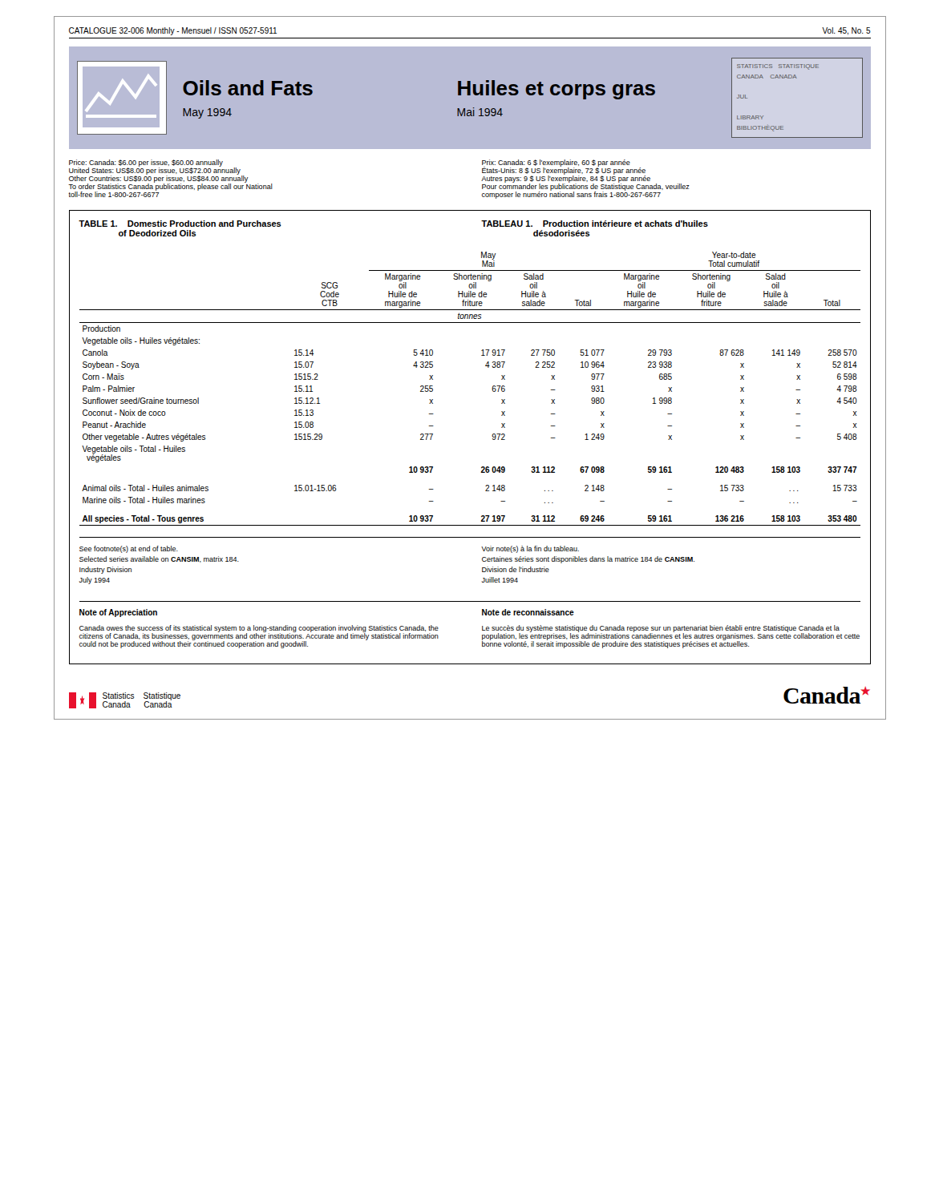CATALOGUE 32-006 Monthly - Mensuel / ISSN 0527-5911 Vol. 45, No. 5
Oils and Fats
May 1994
Huiles et corps gras
Mai 1994
STATISTICS STATISTIQUE
CANADA CANADA
JUL
LIBRARY
BIBLIOTHÈQUE
Price: Canada: $6.00 per issue, $60.00 annually
United States: US$8.00 per issue, US$72.00 annually
Other Countries: US$9.00 per issue, US$84.00 annually
To order Statistics Canada publications, please call our National
toll-free line 1-800-267-6677
Prix: Canada: 6 $ l'exemplaire, 60 $ par année
États-Unis: 8 $ US l'exemplaire, 72 $ US par année
Autres pays: 9 $ US l'exemplaire, 84 $ US par année
Pour commander les publications de Statistique Canada, veuillez
composer le numéro national sans frais 1-800-267-6677
TABLE 1. Domestic Production and Purchases
of Deodorized Oils
TABLEAU 1. Production intérieure et achats d'huiles
désodorisées
| | | May Mai | Year-to-date Total cumulatif |
| --- | --- | --- | --- |
| | SCG Code CTB | Margarine oil Huile de margarine | Shortening oil Huile de friture | Salad oil Huile à salade | Total | Margarine oil Huile de margarine | Shortening oil Huile de friture | Salad oil Huile à salade | Total |
| tonnes |
| Production |
| Vegetable oils - Huiles végétales: |
| Canola | 15.14 | 5 410 | 17 917 | 27 750 | 51 077 | 29 793 | 87 628 | 141 149 | 258 570 |
| Soybean - Soya | 15.07 | 4 325 | 4 387 | 2 252 | 10 964 | 23 938 | x | x | 52 814 |
| Corn - Maïs | 1515.2 | x | x | x | 977 | 685 | x | x | 6 598 |
| Palm - Palmier | 15.11 | 255 | 676 | – | 931 | x | x | – | 4 798 |
| Sunflower seed/Graine tournesol | 15.12.1 | x | x | x | 980 | 1 998 | x | x | 4 540 |
| Coconut - Noix de coco | 15.13 | – | x | – | x | – | x | – | x |
| Peanut - Arachide | 15.08 | – | x | – | x | – | x | – | x |
| Other vegetable - Autres végétales | 1515.29 | 277 | 972 | – | 1 249 | x | x | – | 5 408 |
| Vegetable oils - Total - Huiles végétales |
| | | 10 937 | 26 049 | 31 112 | 67 098 | 59 161 | 120 483 | 158 103 | 337 747 |
| Animal oils - Total - Huiles animales | 15.01-15.06 | – | 2 148 | ... | 2 148 | – | 15 733 | ... | 15 733 |
| Marine oils - Total - Huiles marines | | – | – | ... | – | – | – | ... | – |
| All species - Total - Tous genres | | 10 937 | 27 197 | 31 112 | 69 246 | 59 161 | 136 216 | 158 103 | 353 480 |
See footnote(s) at end of table.
Selected series available on CANSIM, matrix 184.
Industry Division
July 1994
Voir note(s) à la fin du tableau.
Certaines séries sont disponibles dans la matrice 184 de CANSIM.
Division de l'industrie
Juillet 1994
Note of Appreciation
Canada owes the success of its statistical system to a long-standing cooperation involving Statistics Canada, the citizens of Canada, its businesses, governments and other institutions. Accurate and timely statistical information could not be produced without their continued cooperation and goodwill.
Note de reconnaissance
Le succès du système statistique du Canada repose sur un partenariat bien établi entre Statistique Canada et la population, les entreprises, les administrations canadiennes et les autres organismes. Sans cette collaboration et cette bonne volonté, il serait impossible de produire des statistiques précises et actuelles.
Statistics Statistique
Canada Canada
Canada★